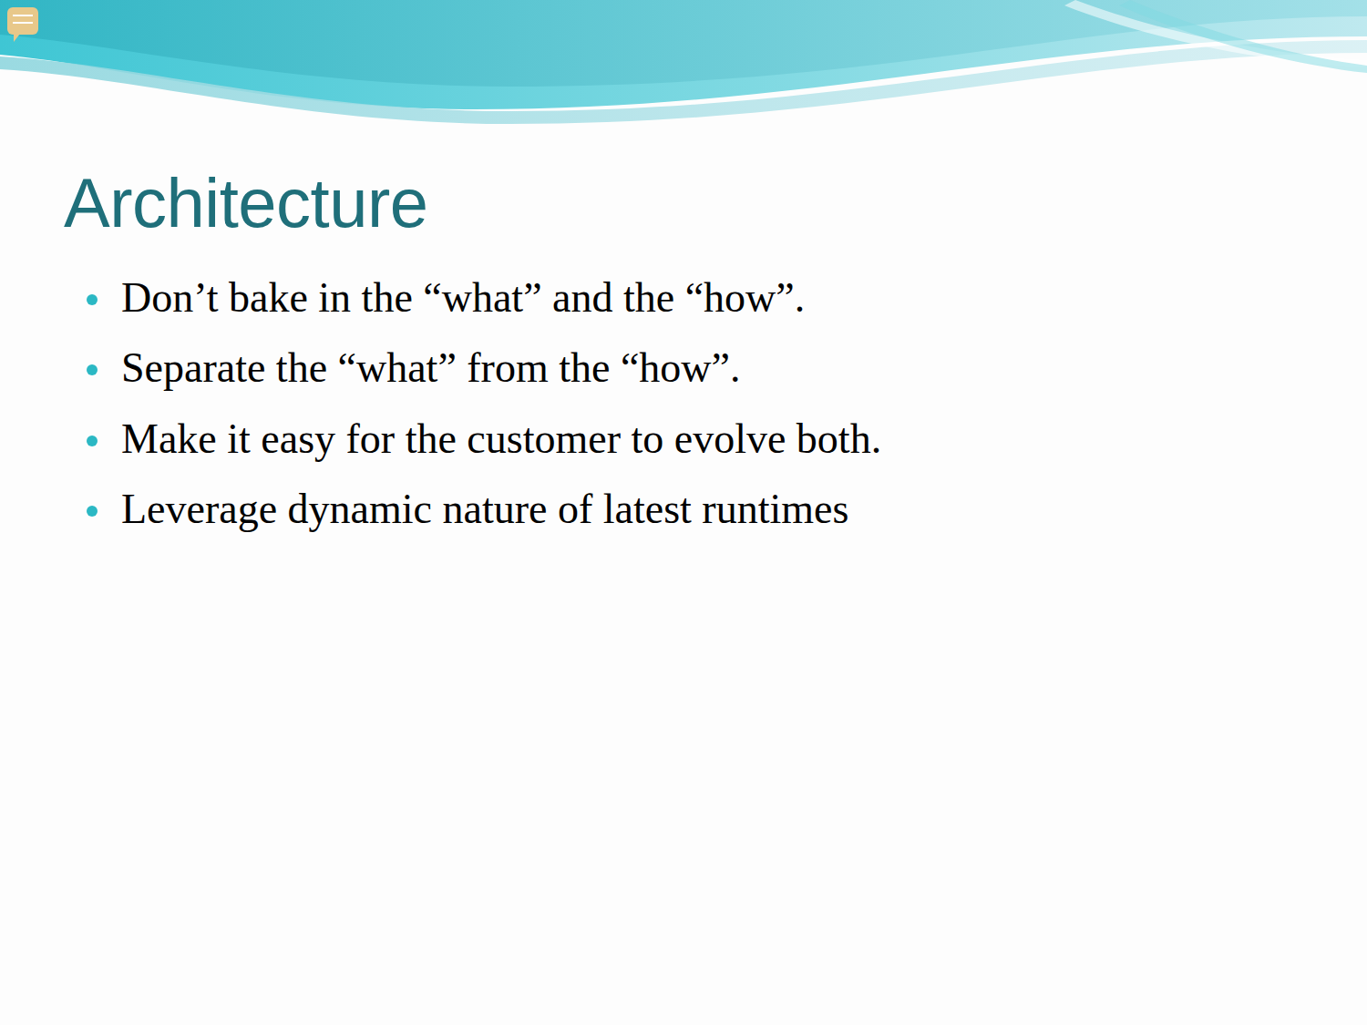Architecture
Don’t bake in the “what” and the “how”.
Separate the “what” from the “how”.
Make it easy for the customer to evolve both.
Leverage dynamic nature of latest runtimes